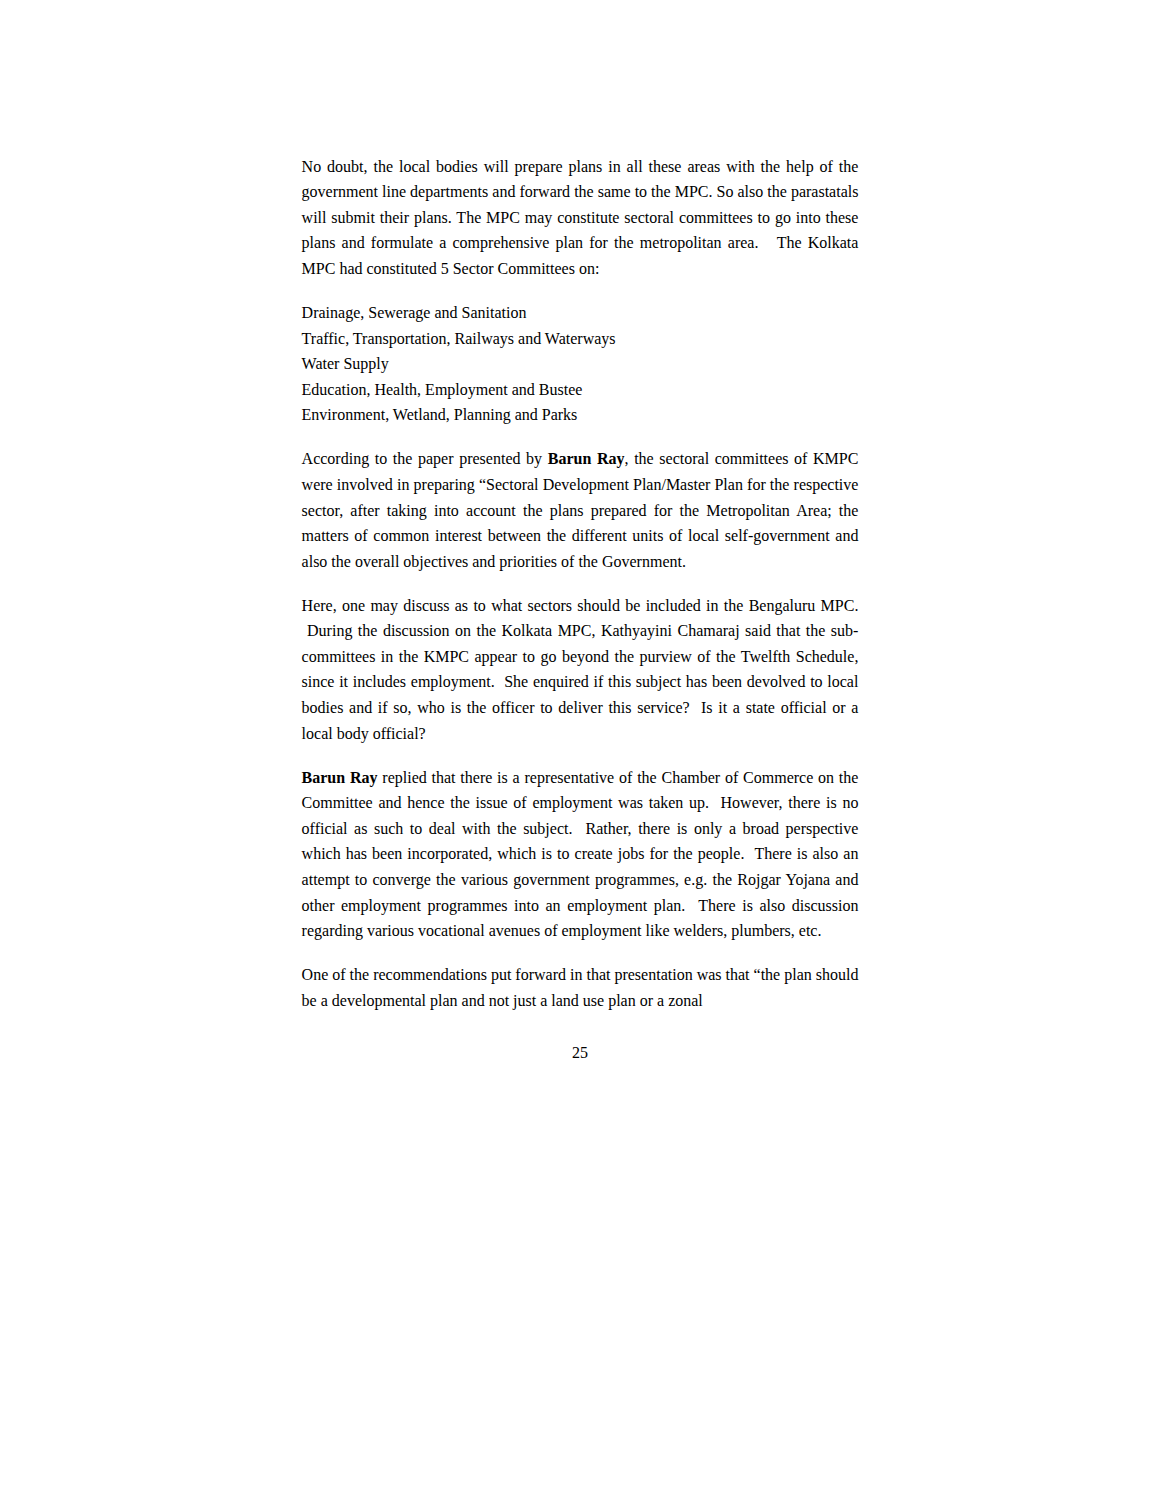No doubt, the local bodies will prepare plans in all these areas with the help of the government line departments and forward the same to the MPC. So also the parastatals will submit their plans. The MPC may constitute sectoral committees to go into these plans and formulate a comprehensive plan for the metropolitan area. The Kolkata MPC had constituted 5 Sector Committees on:
Drainage, Sewerage and Sanitation
Traffic, Transportation, Railways and Waterways
Water Supply
Education, Health, Employment and Bustee
Environment, Wetland, Planning and Parks
According to the paper presented by Barun Ray, the sectoral committees of KMPC were involved in preparing “Sectoral Development Plan/Master Plan for the respective sector, after taking into account the plans prepared for the Metropolitan Area; the matters of common interest between the different units of local self-government and also the overall objectives and priorities of the Government.
Here, one may discuss as to what sectors should be included in the Bengaluru MPC. During the discussion on the Kolkata MPC, Kathyayini Chamaraj said that the sub-committees in the KMPC appear to go beyond the purview of the Twelfth Schedule, since it includes employment. She enquired if this subject has been devolved to local bodies and if so, who is the officer to deliver this service? Is it a state official or a local body official?
Barun Ray replied that there is a representative of the Chamber of Commerce on the Committee and hence the issue of employment was taken up. However, there is no official as such to deal with the subject. Rather, there is only a broad perspective which has been incorporated, which is to create jobs for the people. There is also an attempt to converge the various government programmes, e.g. the Rojgar Yojana and other employment programmes into an employment plan. There is also discussion regarding various vocational avenues of employment like welders, plumbers, etc.
One of the recommendations put forward in that presentation was that “the plan should be a developmental plan and not just a land use plan or a zonal
25